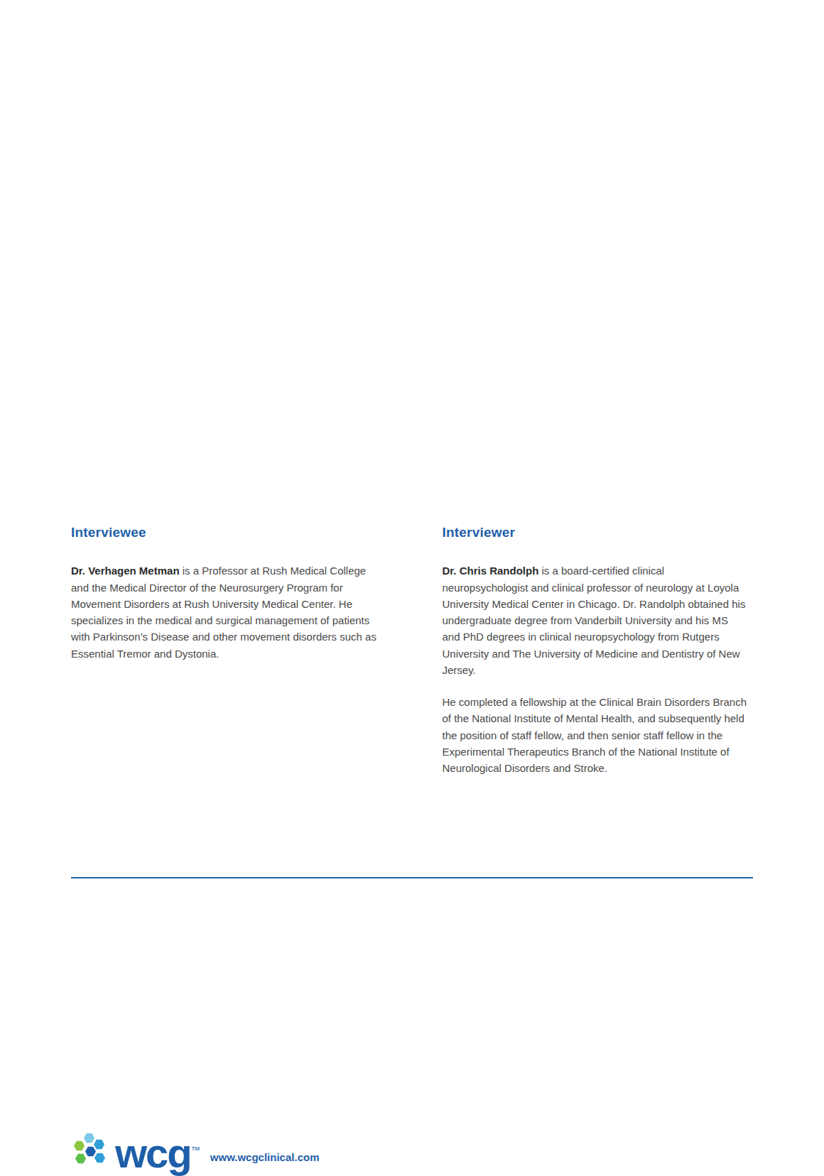Interviewee
Dr. Verhagen Metman is a Professor at Rush Medical College and the Medical Director of the Neurosurgery Program for Movement Disorders at Rush University Medical Center. He specializes in the medical and surgical management of patients with Parkinson’s Disease and other movement disorders such as Essential Tremor and Dystonia.
Interviewer
Dr. Chris Randolph is a board-certified clinical neuropsychologist and clinical professor of neurology at Loyola University Medical Center in Chicago. Dr. Randolph obtained his undergraduate degree from Vanderbilt University and his MS and PhD degrees in clinical neuropsychology from Rutgers University and The University of Medicine and Dentistry of New Jersey.
He completed a fellowship at the Clinical Brain Disorders Branch of the National Institute of Mental Health, and subsequently held the position of staff fellow, and then senior staff fellow in the Experimental Therapeutics Branch of the National Institute of Neurological Disorders and Stroke.
wcg™
www.wcgclinical.com